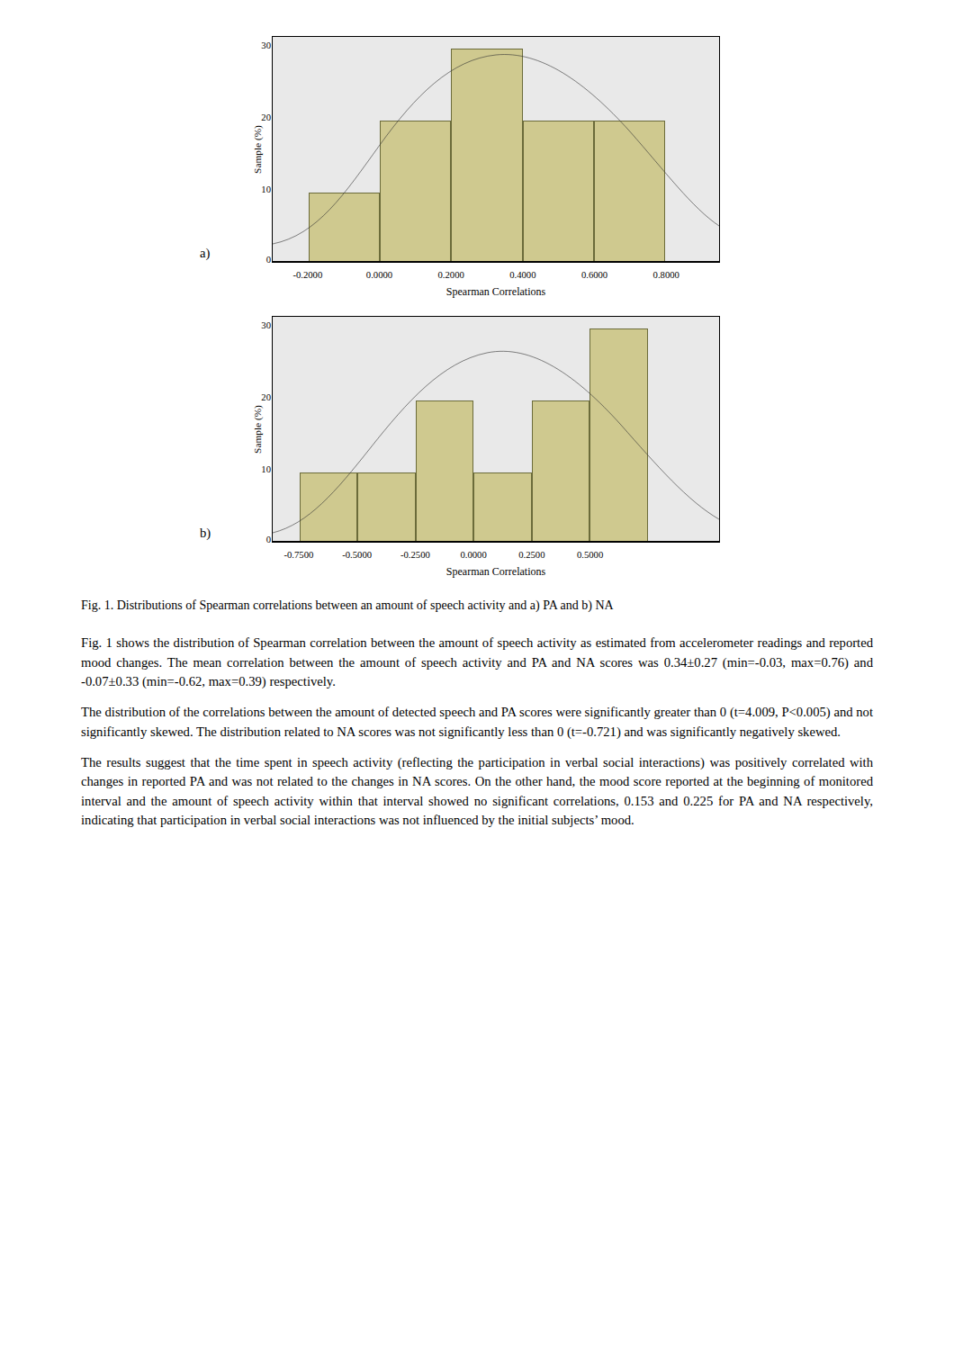Sample (%)
30 20 10 0
a)
-0.2000 0.0000 0.2000 0.4000 0.6000 0.8000
Spearman Correlations
Sample (%)
30 20 10 0
b)
-0.7500 -0.5000 -0.2500 0.0000 0.2500 0.5000
Spearman Correlations
Fig. 1. Distributions of Spearman correlations between an amount of speech activity and a) PA and b) NA
Fig. 1 shows the distribution of Spearman correlation between the amount of speech activity as estimated from accelerometer readings and reported mood changes. The mean correlation between the amount of speech activity and PA and NA scores was 0.34±0.27 (min=-0.03, max=0.76) and -0.07±0.33 (min=-0.62, max=0.39) respectively.
The distribution of the correlations between the amount of detected speech and PA scores were significantly greater than 0 (t=4.009, P<0.005) and not significantly skewed. The distribution related to NA scores was not significantly less than 0 (t=-0.721) and was significantly negatively skewed.
The results suggest that the time spent in speech activity (reflecting the participation in verbal social interactions) was positively correlated with changes in reported PA and was not related to the changes in NA scores. On the other hand, the mood score reported at the beginning of monitored interval and the amount of speech activity within that interval showed no significant correlations, 0.153 and 0.225 for PA and NA respectively, indicating that participation in verbal social interactions was not influenced by the initial subjects’ mood.